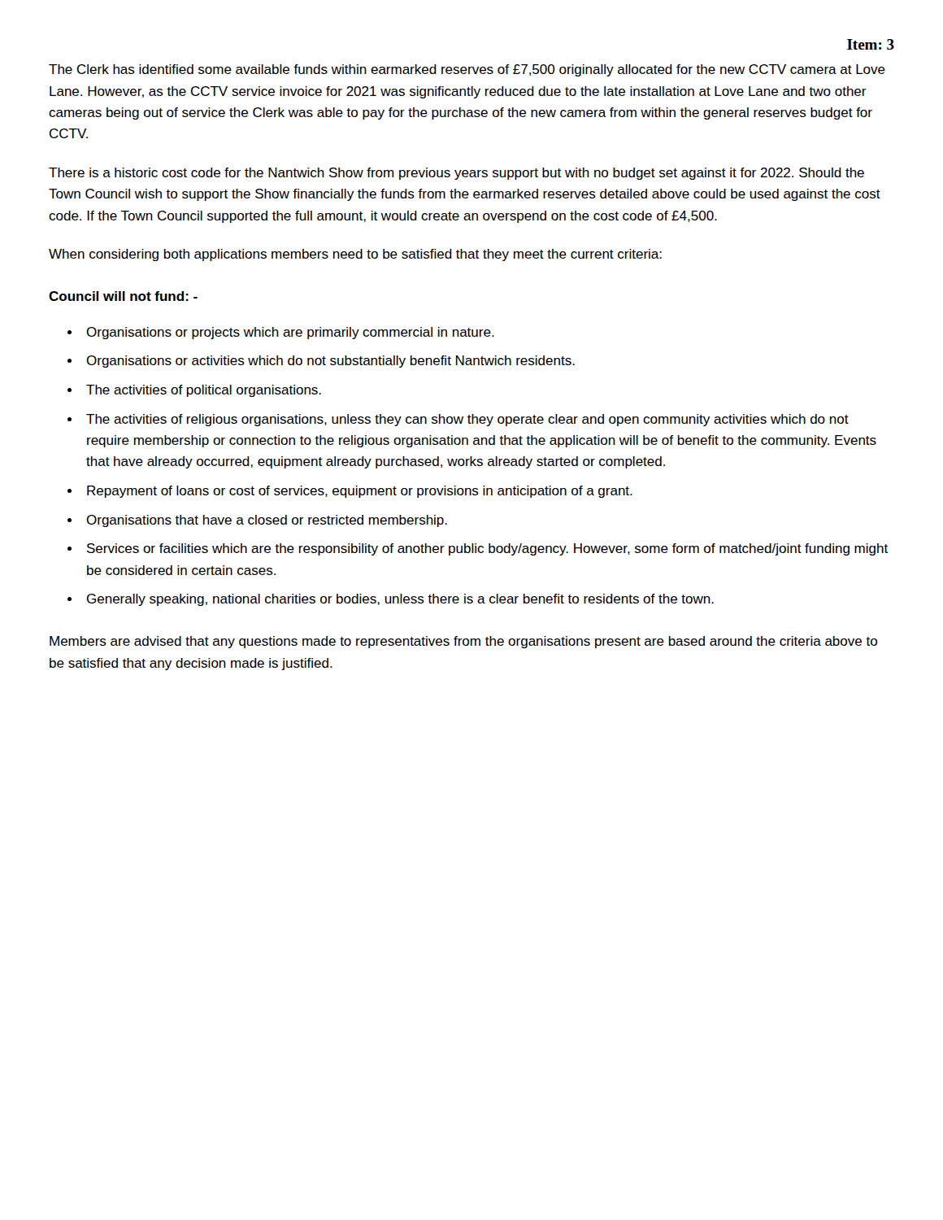Item: 3
The Clerk has identified some available funds within earmarked reserves of £7,500 originally allocated for the new CCTV camera at Love Lane. However, as the CCTV service invoice for 2021 was significantly reduced due to the late installation at Love Lane and two other cameras being out of service the Clerk was able to pay for the purchase of the new camera from within the general reserves budget for CCTV.
There is a historic cost code for the Nantwich Show from previous years support but with no budget set against it for 2022. Should the Town Council wish to support the Show financially the funds from the earmarked reserves detailed above could be used against the cost code. If the Town Council supported the full amount, it would create an overspend on the cost code of £4,500.
When considering both applications members need to be satisfied that they meet the current criteria:
Council will not fund: -
Organisations or projects which are primarily commercial in nature.
Organisations or activities which do not substantially benefit Nantwich residents.
The activities of political organisations.
The activities of religious organisations, unless they can show they operate clear and open community activities which do not require membership or connection to the religious organisation and that the application will be of benefit to the community. Events that have already occurred, equipment already purchased, works already started or completed.
Repayment of loans or cost of services, equipment or provisions in anticipation of a grant.
Organisations that have a closed or restricted membership.
Services or facilities which are the responsibility of another public body/agency. However, some form of matched/joint funding might be considered in certain cases.
Generally speaking, national charities or bodies, unless there is a clear benefit to residents of the town.
Members are advised that any questions made to representatives from the organisations present are based around the criteria above to be satisfied that any decision made is justified.